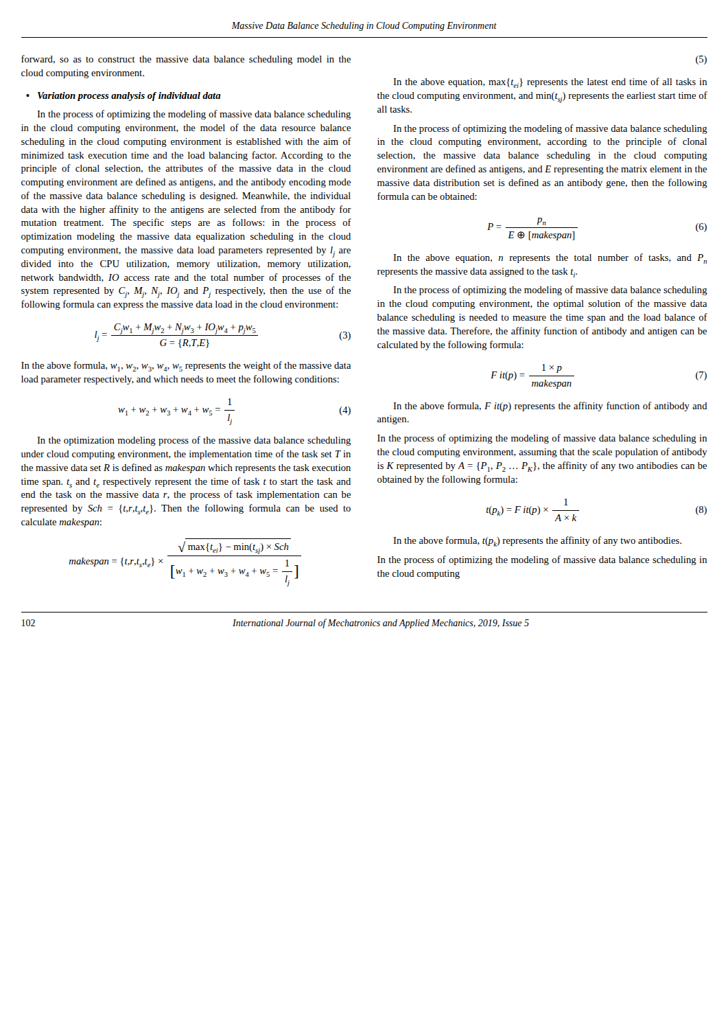Massive Data Balance Scheduling in Cloud Computing Environment
forward, so as to construct the massive data balance scheduling model in the cloud computing environment.
Variation process analysis of individual data
In the process of optimizing the modeling of massive data balance scheduling in the cloud computing environment, the model of the data resource balance scheduling in the cloud computing environment is established with the aim of minimized task execution time and the load balancing factor. According to the principle of clonal selection, the attributes of the massive data in the cloud computing environment are defined as antigens, and the antibody encoding mode of the massive data balance scheduling is designed. Meanwhile, the individual data with the higher affinity to the antigens are selected from the antibody for mutation treatment. The specific steps are as follows: in the process of optimization modeling the massive data equalization scheduling in the cloud computing environment, the massive data load parameters represented by lj are divided into the CPU utilization, memory utilization, memory utilization, network bandwidth, IO access rate and the total number of processes of the system represented by Cj, Mj, Nj, IOj and Pj respectively, then the use of the following formula can express the massive data load in the cloud environment:
lj = Cjw1 + Mjw2 + Njw3 + IOjw4 + pjw5 G = {R,T,E}
(3)
In the above formula, w1, w2, w3, w4, w5 represents the weight of the massive data load parameter respectively, and which needs to meet the following conditions:
w1 + w2 + w3 + w4 + w5 = 1 lj
(4)
In the optimization modeling process of the massive data balance scheduling under cloud computing environment, the implementation time of the task set T in the massive data set R is defined as makespan which represents the task execution time span. ts and te respectively represent the time of task t to start the task and end the task on the massive data r, the process of task implementation can be represented by Sch = {t,r,ts,te}. Then the following formula can be used to calculate makespan:
makespan = {t,r,ts,te} × √max{tei} − min(tsj) × Sch [w1 + w2 + w3 + w4 + w5 = 1 lj]
(5)
In the above equation, max{tei} represents the latest end time of all tasks in the cloud computing environment, and min(tsj) represents the earliest start time of all tasks.
In the process of optimizing the modeling of massive data balance scheduling in the cloud computing environment, according to the principle of clonal selection, the massive data balance scheduling in the cloud computing environment are defined as antigens, and E representing the matrix element in the massive data distribution set is defined as an antibody gene, then the following formula can be obtained:
P = pn E ⊕ [makespan]
(6)
In the above equation, n represents the total number of tasks, and Pn represents the massive data assigned to the task ti.
In the process of optimizing the modeling of massive data balance scheduling in the cloud computing environment, the optimal solution of the massive data balance scheduling is needed to measure the time span and the load balance of the massive data. Therefore, the affinity function of antibody and antigen can be calculated by the following formula:
F it(p) = 1 × p makespan
(7)
In the above formula, F it(p) represents the affinity function of antibody and antigen.
In the process of optimizing the modeling of massive data balance scheduling in the cloud computing environment, assuming that the scale population of antibody is K represented by A = {P1, P2 … PK}, the affinity of any two antibodies can be obtained by the following formula:
t(pk) = F it(p) × 1 A × k
(8)
In the above formula, t(pk) represents the affinity of any two antibodies.
In the process of optimizing the modeling of massive data balance scheduling in the cloud computing
102
International Journal of Mechatronics and Applied Mechanics, 2019, Issue 5